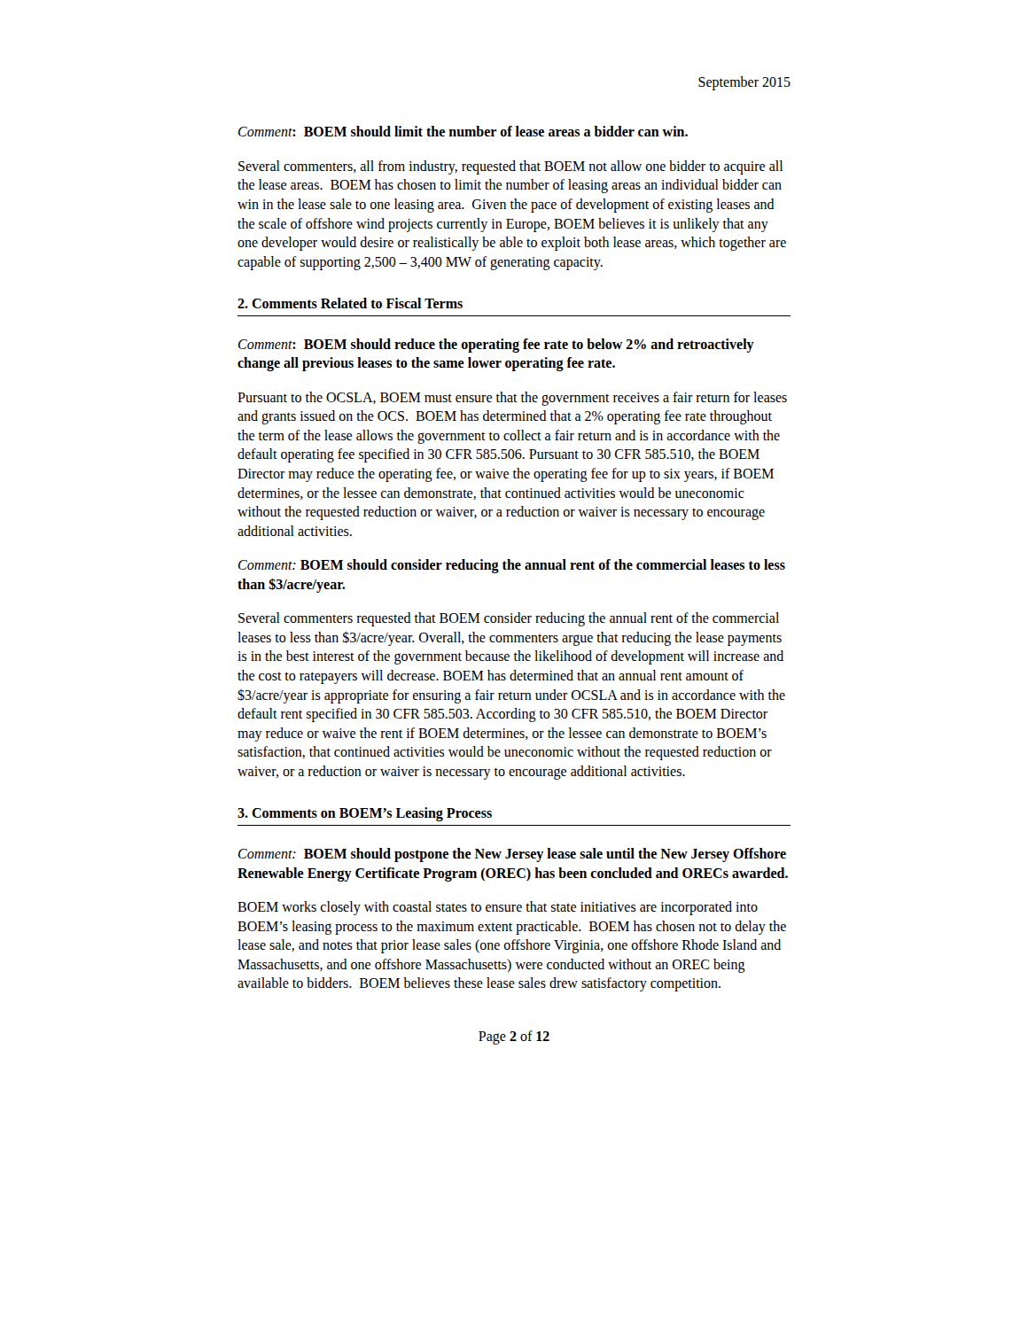September 2015
Comment: BOEM should limit the number of lease areas a bidder can win.
Several commenters, all from industry, requested that BOEM not allow one bidder to acquire all the lease areas. BOEM has chosen to limit the number of leasing areas an individual bidder can win in the lease sale to one leasing area. Given the pace of development of existing leases and the scale of offshore wind projects currently in Europe, BOEM believes it is unlikely that any one developer would desire or realistically be able to exploit both lease areas, which together are capable of supporting 2,500 – 3,400 MW of generating capacity.
2. Comments Related to Fiscal Terms
Comment: BOEM should reduce the operating fee rate to below 2% and retroactively change all previous leases to the same lower operating fee rate.
Pursuant to the OCSLA, BOEM must ensure that the government receives a fair return for leases and grants issued on the OCS. BOEM has determined that a 2% operating fee rate throughout the term of the lease allows the government to collect a fair return and is in accordance with the default operating fee specified in 30 CFR 585.506. Pursuant to 30 CFR 585.510, the BOEM Director may reduce the operating fee, or waive the operating fee for up to six years, if BOEM determines, or the lessee can demonstrate, that continued activities would be uneconomic without the requested reduction or waiver, or a reduction or waiver is necessary to encourage additional activities.
Comment: BOEM should consider reducing the annual rent of the commercial leases to less than $3/acre/year.
Several commenters requested that BOEM consider reducing the annual rent of the commercial leases to less than $3/acre/year. Overall, the commenters argue that reducing the lease payments is in the best interest of the government because the likelihood of development will increase and the cost to ratepayers will decrease. BOEM has determined that an annual rent amount of $3/acre/year is appropriate for ensuring a fair return under OCSLA and is in accordance with the default rent specified in 30 CFR 585.503. According to 30 CFR 585.510, the BOEM Director may reduce or waive the rent if BOEM determines, or the lessee can demonstrate to BOEM’s satisfaction, that continued activities would be uneconomic without the requested reduction or waiver, or a reduction or waiver is necessary to encourage additional activities.
3. Comments on BOEM’s Leasing Process
Comment: BOEM should postpone the New Jersey lease sale until the New Jersey Offshore Renewable Energy Certificate Program (OREC) has been concluded and ORECs awarded.
BOEM works closely with coastal states to ensure that state initiatives are incorporated into BOEM’s leasing process to the maximum extent practicable. BOEM has chosen not to delay the lease sale, and notes that prior lease sales (one offshore Virginia, one offshore Rhode Island and Massachusetts, and one offshore Massachusetts) were conducted without an OREC being available to bidders. BOEM believes these lease sales drew satisfactory competition.
Page 2 of 12